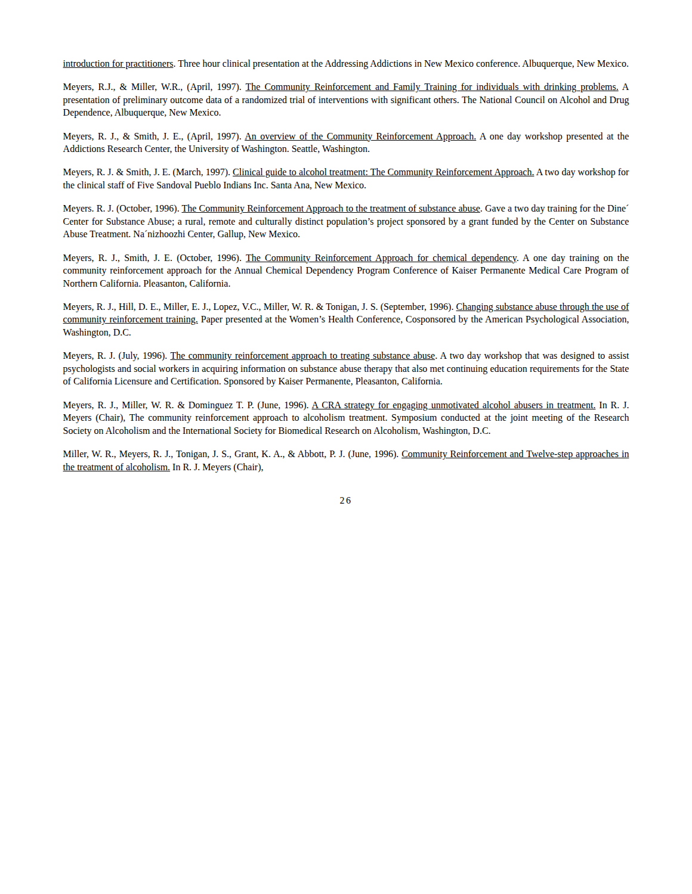introduction for practitioners. Three hour clinical presentation at the Addressing Addictions in New Mexico conference. Albuquerque, New Mexico.
Meyers, R.J., & Miller, W.R., (April, 1997). The Community Reinforcement and Family Training for individuals with drinking problems. A presentation of preliminary outcome data of a randomized trial of interventions with significant others. The National Council on Alcohol and Drug Dependence, Albuquerque, New Mexico.
Meyers, R. J., & Smith, J. E., (April, 1997). An overview of the Community Reinforcement Approach. A one day workshop presented at the Addictions Research Center, the University of Washington. Seattle, Washington.
Meyers, R. J. & Smith, J. E. (March, 1997). Clinical guide to alcohol treatment: The Community Reinforcement Approach. A two day workshop for the clinical staff of Five Sandoval Pueblo Indians Inc. Santa Ana, New Mexico.
Meyers. R. J. (October, 1996). The Community Reinforcement Approach to the treatment of substance abuse. Gave a two day training for the Dine´ Center for Substance Abuse; a rural, remote and culturally distinct population’s project sponsored by a grant funded by the Center on Substance Abuse Treatment. Na´nizhoozhi Center, Gallup, New Mexico.
Meyers, R. J., Smith, J. E. (October, 1996). The Community Reinforcement Approach for chemical dependency. A one day training on the community reinforcement approach for the Annual Chemical Dependency Program Conference of Kaiser Permanente Medical Care Program of Northern California. Pleasanton, California.
Meyers, R. J., Hill, D. E., Miller, E. J., Lopez, V.C., Miller, W. R. & Tonigan, J. S. (September, 1996). Changing substance abuse through the use of community reinforcement training. Paper presented at the Women’s Health Conference, Cosponsored by the American Psychological Association, Washington, D.C.
Meyers, R. J. (July, 1996). The community reinforcement approach to treating substance abuse. A two day workshop that was designed to assist psychologists and social workers in acquiring information on substance abuse therapy that also met continuing education requirements for the State of California Licensure and Certification. Sponsored by Kaiser Permanente, Pleasanton, California.
Meyers, R. J., Miller, W. R. & Dominguez T. P. (June, 1996). A CRA strategy for engaging unmotivated alcohol abusers in treatment. In R. J. Meyers (Chair), The community reinforcement approach to alcoholism treatment. Symposium conducted at the joint meeting of the Research Society on Alcoholism and the International Society for Biomedical Research on Alcoholism, Washington, D.C.
Miller, W. R., Meyers, R. J., Tonigan, J. S., Grant, K. A., & Abbott, P. J. (June, 1996). Community Reinforcement and Twelve-step approaches in the treatment of alcoholism. In R. J. Meyers (Chair),
26